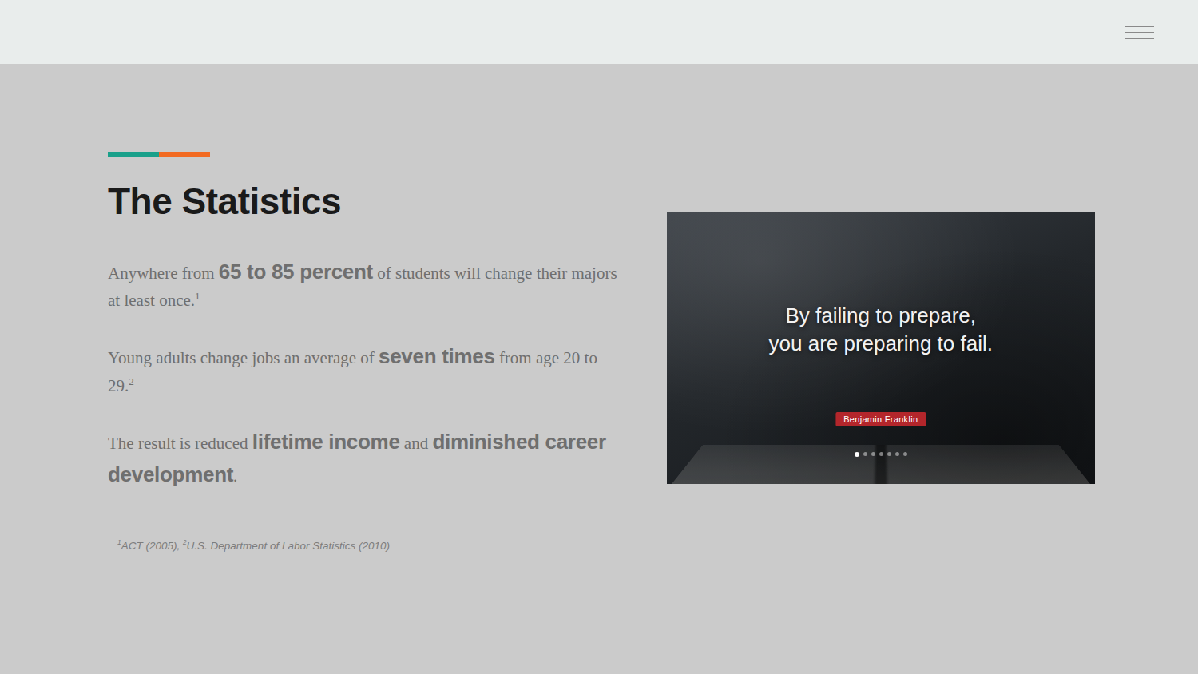The Statistics
Anywhere from 65 to 85 percent of students will change their majors at least once.1
Young adults change jobs an average of seven times from age 20 to 29.2
The result is reduced lifetime income and diminished career development.
1ACT (2005), 2U.S. Department of Labor Statistics (2010)
By failing to prepare,
you are preparing to fail.
Benjamin Franklin